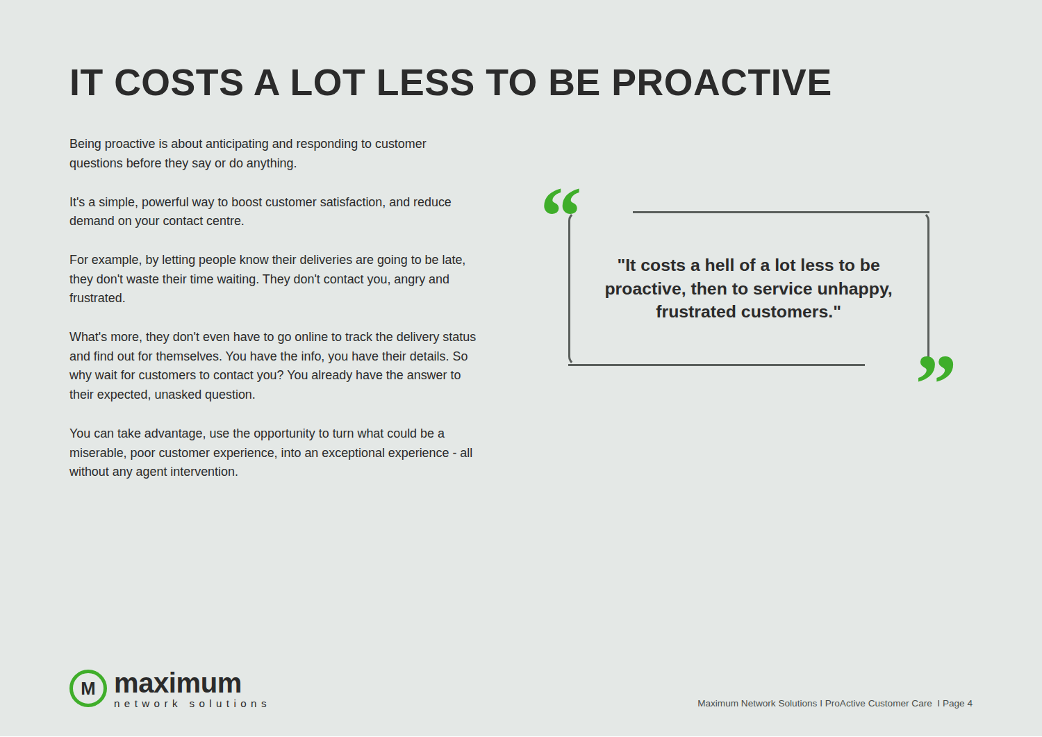It costs a lot less to be proactive
Being proactive is about anticipating and responding to customer questions before they say or do anything.
It's a simple, powerful way to boost customer satisfaction, and reduce demand on your contact centre.
For example, by letting people know their deliveries are going to be late, they don't waste their time waiting. They don't contact you, angry and frustrated.
What's more, they don't even have to go online to track the delivery status and find out for themselves. You have the info, you have their details. So why wait for customers to contact you? You already have the answer to their expected, unasked question.
You can take advantage, use the opportunity to turn what could be a miserable, poor customer experience, into an exceptional experience - all without any agent intervention.
“
"It costs a hell of a lot less to be proactive, then to service unhappy, frustrated customers."
”
M
maximum network solutions
Maximum Network Solutions I ProActive Customer Care I Page 4